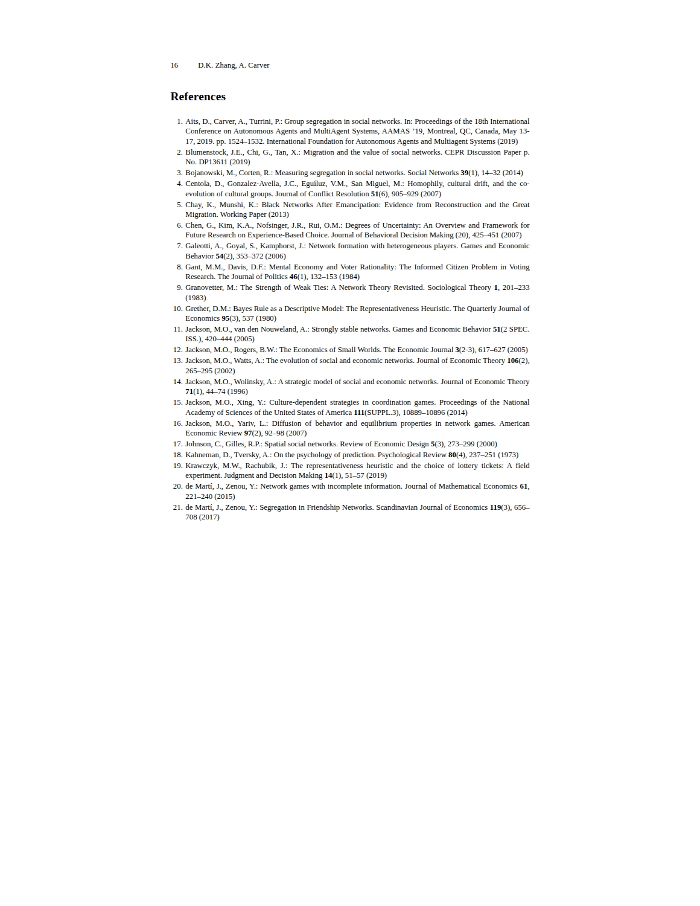16 D.K. Zhang, A. Carver
References
Aits, D., Carver, A., Turrini, P.: Group segregation in social networks. In: Proceedings of the 18th International Conference on Autonomous Agents and MultiAgent Systems, AAMAS ’19, Montreal, QC, Canada, May 13-17, 2019. pp. 1524–1532. International Foundation for Autonomous Agents and Multiagent Systems (2019)
Blumenstock, J.E., Chi, G., Tan, X.: Migration and the value of social networks. CEPR Discussion Paper p. No. DP13611 (2019)
Bojanowski, M., Corten, R.: Measuring segregation in social networks. Social Networks 39(1), 14–32 (2014)
Centola, D., Gonzalez-Avella, J.C., Eguíluz, V.M., San Miguel, M.: Homophily, cultural drift, and the co-evolution of cultural groups. Journal of Conflict Resolution 51(6), 905–929 (2007)
Chay, K., Munshi, K.: Black Networks After Emancipation: Evidence from Reconstruction and the Great Migration. Working Paper (2013)
Chen, G., Kim, K.A., Nofsinger, J.R., Rui, O.M.: Degrees of Uncertainty: An Overview and Framework for Future Research on Experience-Based Choice. Journal of Behavioral Decision Making (20), 425–451 (2007)
Galeotti, A., Goyal, S., Kamphorst, J.: Network formation with heterogeneous players. Games and Economic Behavior 54(2), 353–372 (2006)
Gant, M.M., Davis, D.F.: Mental Economy and Voter Rationality: The Informed Citizen Problem in Voting Research. The Journal of Politics 46(1), 132–153 (1984)
Granovetter, M.: The Strength of Weak Ties: A Network Theory Revisited. Sociological Theory 1, 201–233 (1983)
Grether, D.M.: Bayes Rule as a Descriptive Model: The Representativeness Heuristic. The Quarterly Journal of Economics 95(3), 537 (1980)
Jackson, M.O., van den Nouweland, A.: Strongly stable networks. Games and Economic Behavior 51(2 SPEC. ISS.), 420–444 (2005)
Jackson, M.O., Rogers, B.W.: The Economics of Small Worlds. The Economic Journal 3(2-3), 617–627 (2005)
Jackson, M.O., Watts, A.: The evolution of social and economic networks. Journal of Economic Theory 106(2), 265–295 (2002)
Jackson, M.O., Wolinsky, A.: A strategic model of social and economic networks. Journal of Economic Theory 71(1), 44–74 (1996)
Jackson, M.O., Xing, Y.: Culture-dependent strategies in coordination games. Proceedings of the National Academy of Sciences of the United States of America 111(SUPPL.3), 10889–10896 (2014)
Jackson, M.O., Yariv, L.: Diffusion of behavior and equilibrium properties in network games. American Economic Review 97(2), 92–98 (2007)
Johnson, C., Gilles, R.P.: Spatial social networks. Review of Economic Design 5(3), 273–299 (2000)
Kahneman, D., Tversky, A.: On the psychology of prediction. Psychological Review 80(4), 237–251 (1973)
Krawczyk, M.W., Rachubik, J.: The representativeness heuristic and the choice of lottery tickets: A field experiment. Judgment and Decision Making 14(1), 51–57 (2019)
de Martí, J., Zenou, Y.: Network games with incomplete information. Journal of Mathematical Economics 61, 221–240 (2015)
de Martí, J., Zenou, Y.: Segregation in Friendship Networks. Scandinavian Journal of Economics 119(3), 656–708 (2017)